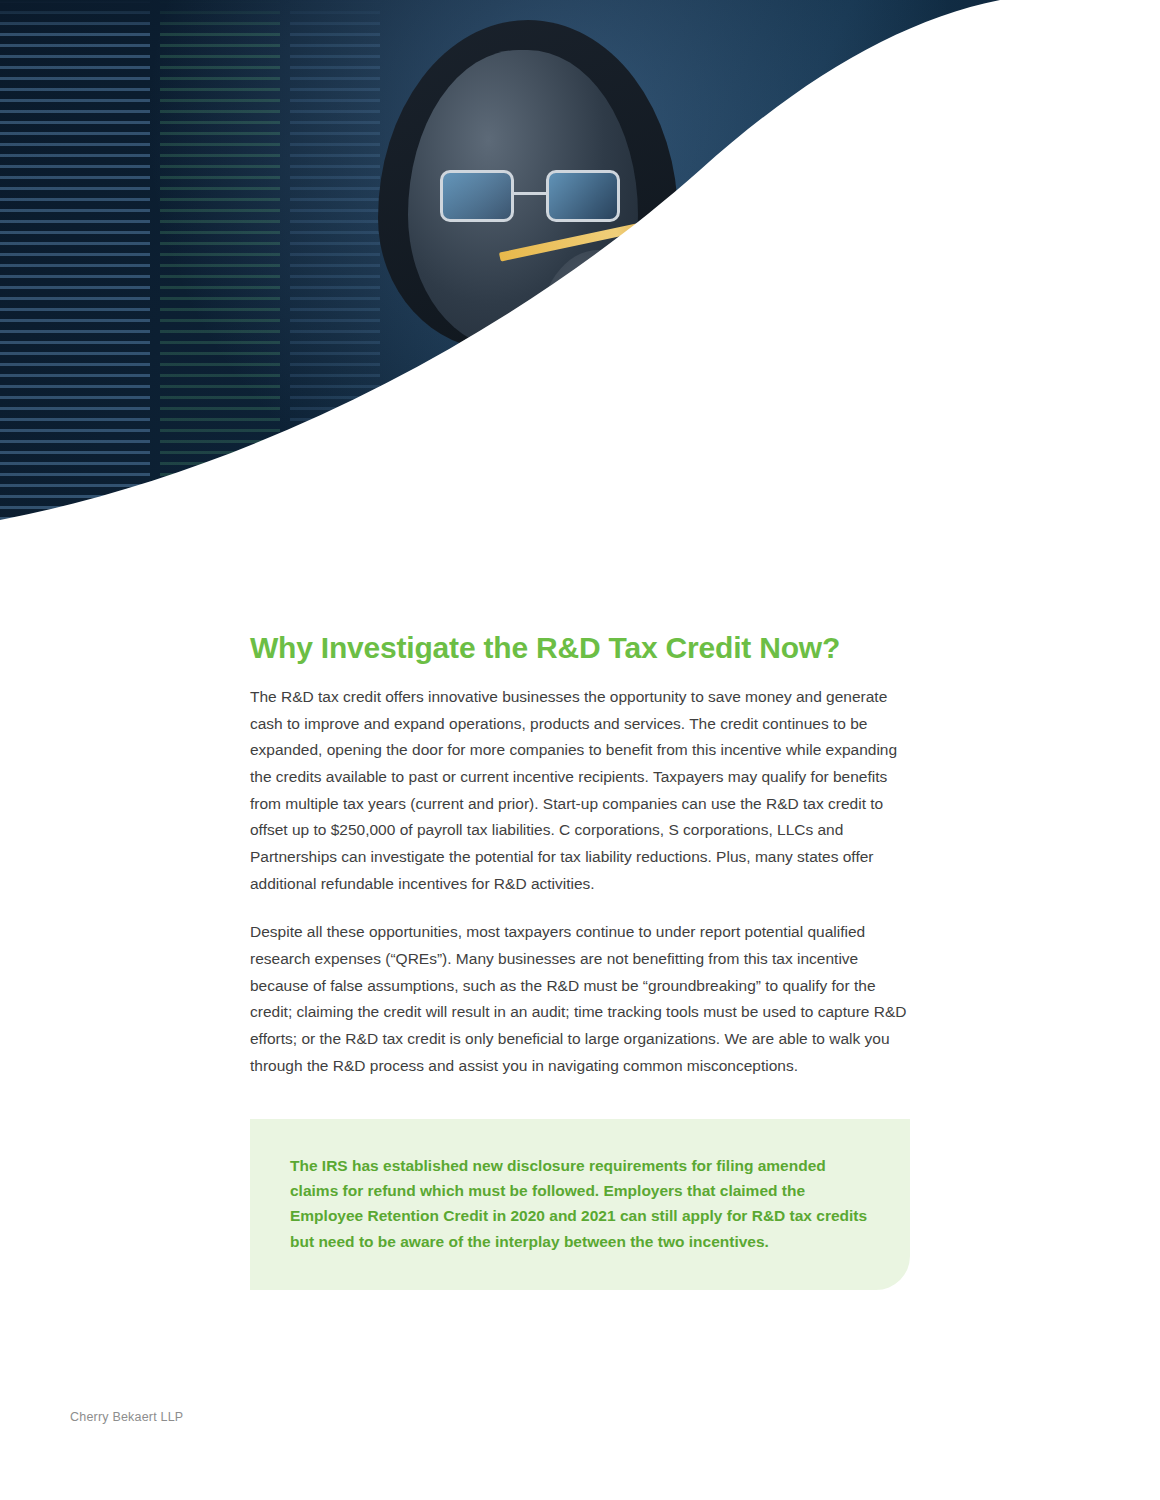Why Investigate the R&D Tax Credit Now?
The R&D tax credit offers innovative businesses the opportunity to save money and generate cash to improve and expand operations, products and services. The credit continues to be expanded, opening the door for more companies to benefit from this incentive while expanding the credits available to past or current incentive recipients. Taxpayers may qualify for benefits from multiple tax years (current and prior). Start-up companies can use the R&D tax credit to offset up to $250,000 of payroll tax liabilities. C corporations, S corporations, LLCs and Partnerships can investigate the potential for tax liability reductions. Plus, many states offer additional refundable incentives for R&D activities.
Despite all these opportunities, most taxpayers continue to under report potential qualified research expenses (“QREs”). Many businesses are not benefitting from this tax incentive because of false assumptions, such as the R&D must be “groundbreaking” to qualify for the credit; claiming the credit will result in an audit; time tracking tools must be used to capture R&D efforts; or the R&D tax credit is only beneficial to large organizations. We are able to walk you through the R&D process and assist you in navigating common misconceptions.
The IRS has established new disclosure requirements for filing amended claims for refund which must be followed. Employers that claimed the Employee Retention Credit in 2020 and 2021 can still apply for R&D tax credits but need to be aware of the interplay between the two incentives.
Cherry Bekaert LLP